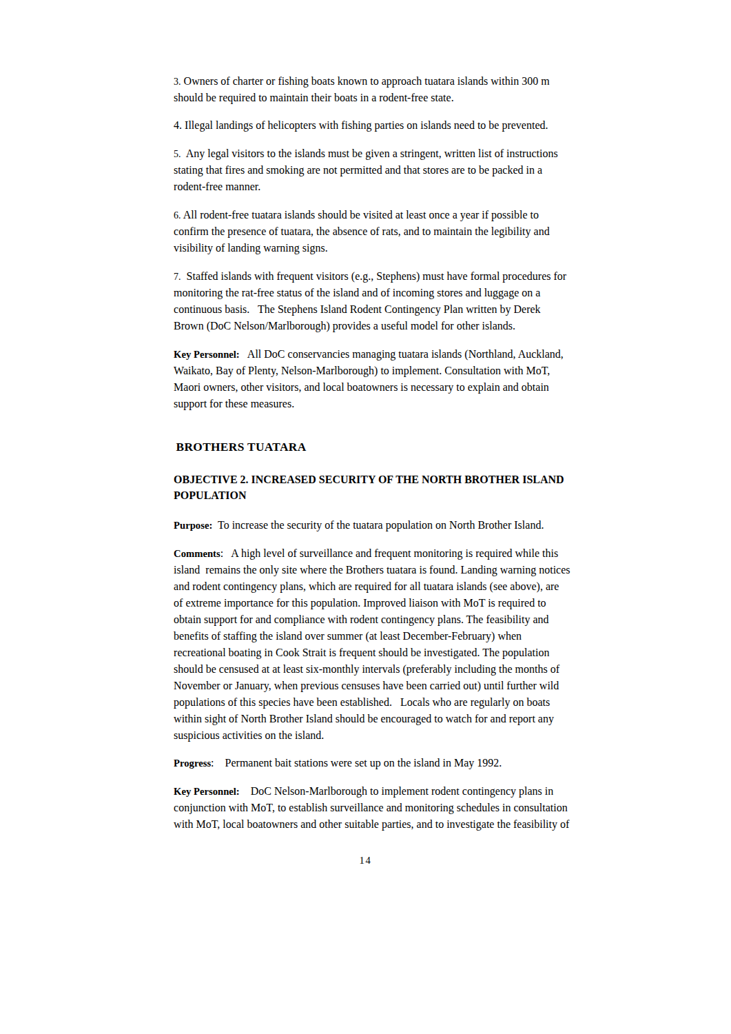3. Owners of charter or fishing boats known to approach tuatara islands within 300 m should be required to maintain their boats in a rodent-free state.
4. Illegal landings of helicopters with fishing parties on islands need to be prevented.
5. Any legal visitors to the islands must be given a stringent, written list of instructions stating that fires and smoking are not permitted and that stores are to be packed in a rodent-free manner.
6. All rodent-free tuatara islands should be visited at least once a year if possible to confirm the presence of tuatara, the absence of rats, and to maintain the legibility and visibility of landing warning signs.
7. Staffed islands with frequent visitors (e.g., Stephens) must have formal procedures for monitoring the rat-free status of the island and of incoming stores and luggage on a continuous basis. The Stephens Island Rodent Contingency Plan written by Derek Brown (DoC Nelson/Marlborough) provides a useful model for other islands.
Key Personnel: All DoC conservancies managing tuatara islands (Northland, Auckland, Waikato, Bay of Plenty, Nelson-Marlborough) to implement. Consultation with MoT, Maori owners, other visitors, and local boatowners is necessary to explain and obtain support for these measures.
BROTHERS TUATARA
OBJECTIVE 2. INCREASED SECURITY OF THE NORTH BROTHER ISLAND POPULATION
Purpose: To increase the security of the tuatara population on North Brother Island.
Comments: A high level of surveillance and frequent monitoring is required while this island remains the only site where the Brothers tuatara is found. Landing warning notices and rodent contingency plans, which are required for all tuatara islands (see above), are of extreme importance for this population. Improved liaison with MoT is required to obtain support for and compliance with rodent contingency plans. The feasibility and benefits of staffing the island over summer (at least December-February) when recreational boating in Cook Strait is frequent should be investigated. The population should be censused at at least six-monthly intervals (preferably including the months of November or January, when previous censuses have been carried out) until further wild populations of this species have been established. Locals who are regularly on boats within sight of North Brother Island should be encouraged to watch for and report any suspicious activities on the island.
Progress: Permanent bait stations were set up on the island in May 1992.
Key Personnel: DoC Nelson-Marlborough to implement rodent contingency plans in conjunction with MoT, to establish surveillance and monitoring schedules in consultation with MoT, local boatowners and other suitable parties, and to investigate the feasibility of
14